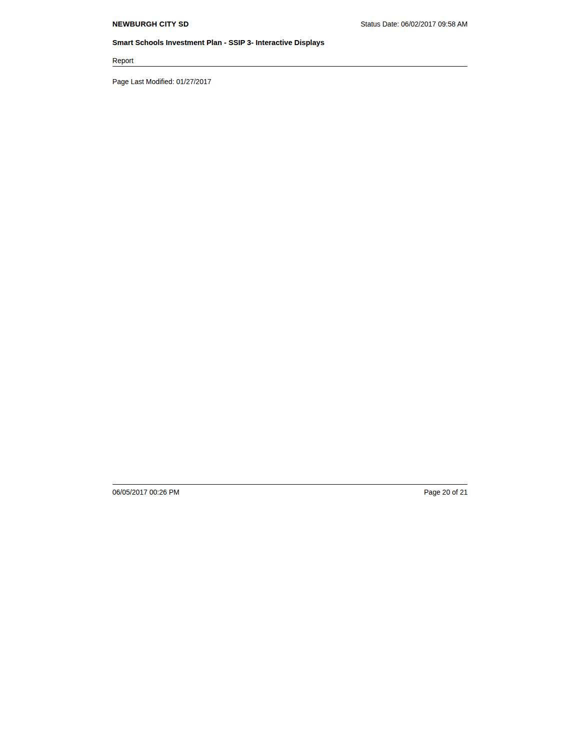NEWBURGH CITY SD
Status Date: 06/02/2017 09:58 AM
Smart Schools Investment Plan - SSIP 3- Interactive Displays
Report
Page Last Modified: 01/27/2017
06/05/2017 00:26 PM
Page 20 of 21